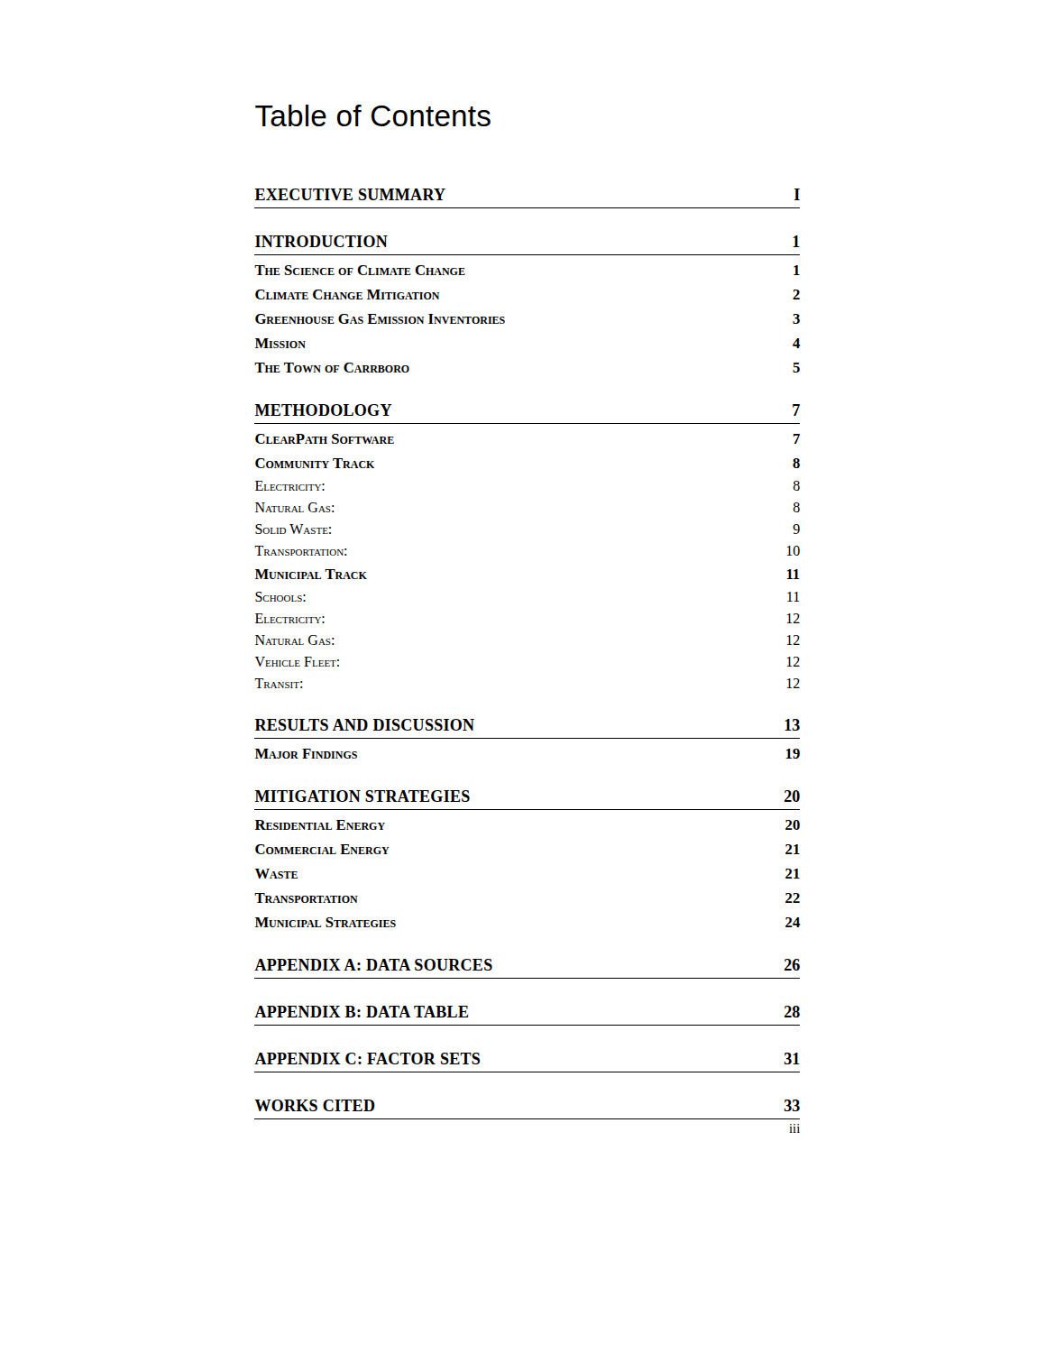Table of Contents
| EXECUTIVE SUMMARY | I |
| INTRODUCTION | 1 |
| The Science of Climate Change | 1 |
| Climate Change Mitigation | 2 |
| Greenhouse Gas Emission Inventories | 3 |
| Mission | 4 |
| The Town of Carrboro | 5 |
| METHODOLOGY | 7 |
| ClearPath Software | 7 |
| Community Track | 8 |
| Electricity: | 8 |
| Natural Gas: | 8 |
| Solid Waste: | 9 |
| Transportation: | 10 |
| Municipal Track | 11 |
| Schools: | 11 |
| Electricity: | 12 |
| Natural Gas: | 12 |
| Vehicle Fleet: | 12 |
| Transit: | 12 |
| RESULTS AND DISCUSSION | 13 |
| Major Findings | 19 |
| MITIGATION STRATEGIES | 20 |
| Residential Energy | 20 |
| Commercial Energy | 21 |
| Waste | 21 |
| Transportation | 22 |
| Municipal Strategies | 24 |
| APPENDIX A: DATA SOURCES | 26 |
| APPENDIX B: DATA TABLE | 28 |
| APPENDIX C: FACTOR SETS | 31 |
| WORKS CITED | 33 |
iii